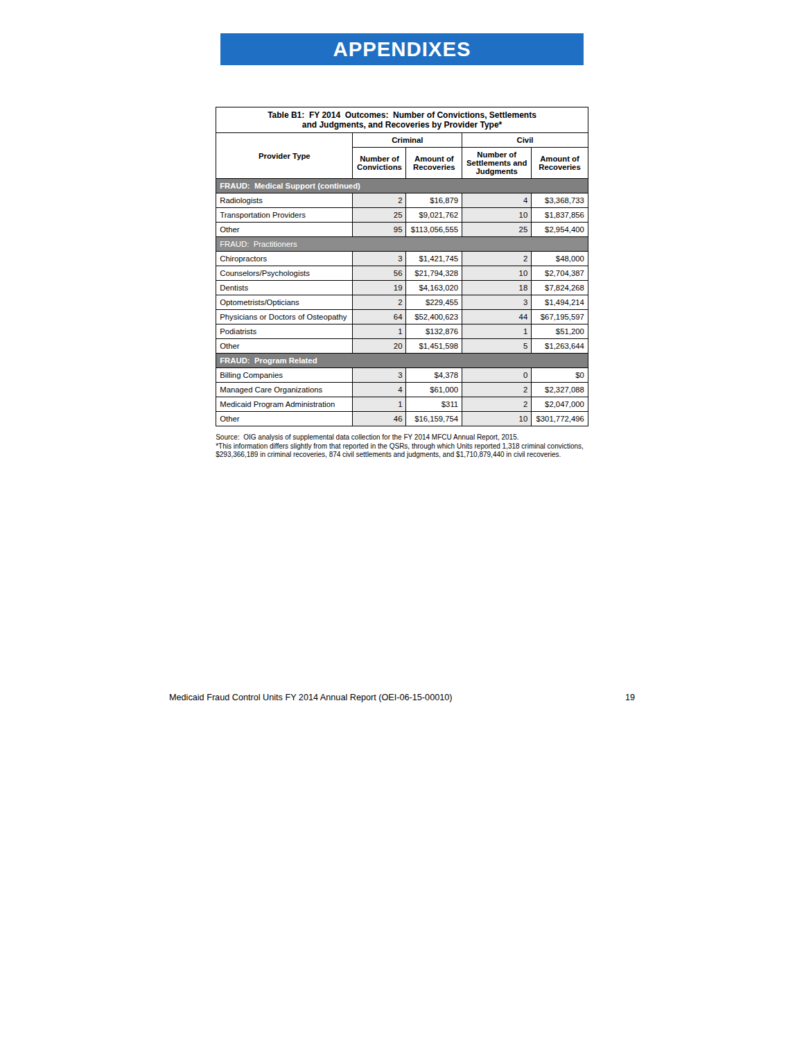APPENDIXES
| Table B1: FY 2014 Outcomes: Number of Convictions, Settlements and Judgments, and Recoveries by Provider Type* |
| Provider Type | Criminal | Civil |
| Number of Convictions | Amount of Recoveries | Number of Settlements and Judgments | Amount of Recoveries |
| FRAUD: Medical Support (continued) |
| Radiologists | 2 | $16,879 | 4 | $3,368,733 |
| Transportation Providers | 25 | $9,021,762 | 10 | $1,837,856 |
| Other | 95 | $113,056,555 | 25 | $2,954,400 |
| FRAUD: Practitioners |
| Chiropractors | 3 | $1,421,745 | 2 | $48,000 |
| Counselors/Psychologists | 56 | $21,794,328 | 10 | $2,704,387 |
| Dentists | 19 | $4,163,020 | 18 | $7,824,268 |
| Optometrists/Opticians | 2 | $229,455 | 3 | $1,494,214 |
| Physicians or Doctors of Osteopathy | 64 | $52,400,623 | 44 | $67,195,597 |
| Podiatrists | 1 | $132,876 | 1 | $51,200 |
| Other | 20 | $1,451,598 | 5 | $1,263,644 |
| FRAUD: Program Related |
| Billing Companies | 3 | $4,378 | 0 | $0 |
| Managed Care Organizations | 4 | $61,000 | 2 | $2,327,088 |
| Medicaid Program Administration | 1 | $311 | 2 | $2,047,000 |
| Other | 46 | $16,159,754 | 10 | $301,772,496 |
Source: OIG analysis of supplemental data collection for the FY 2014 MFCU Annual Report, 2015.
*This information differs slightly from that reported in the QSRs, through which Units reported 1,318 criminal convictions,
$293,366,189 in criminal recoveries, 874 civil settlements and judgments, and $1,710,879,440 in civil recoveries.
Medicaid Fraud Control Units FY 2014 Annual Report (OEI-06-15-00010) 19